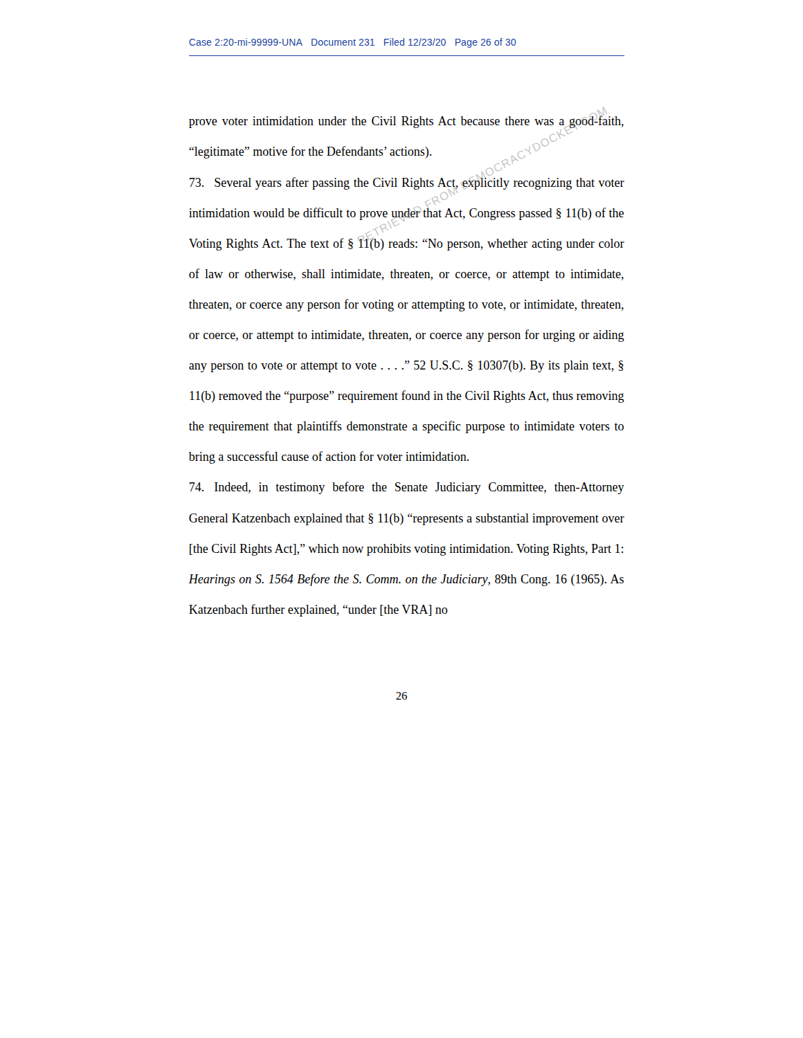Case 2:20-mi-99999-UNA Document 231 Filed 12/23/20 Page 26 of 30
RETRIEVED FROM DEMOCRACYDOCKET.COM
prove voter intimidation under the Civil Rights Act because there was a good-faith, “legitimate” motive for the Defendants’ actions).
73. Several years after passing the Civil Rights Act, explicitly recognizing that voter intimidation would be difficult to prove under that Act, Congress passed § 11(b) of the Voting Rights Act. The text of § 11(b) reads: “No person, whether acting under color of law or otherwise, shall intimidate, threaten, or coerce, or attempt to intimidate, threaten, or coerce any person for voting or attempting to vote, or intimidate, threaten, or coerce, or attempt to intimidate, threaten, or coerce any person for urging or aiding any person to vote or attempt to vote . . . .” 52 U.S.C. § 10307(b). By its plain text, § 11(b) removed the “purpose” requirement found in the Civil Rights Act, thus removing the requirement that plaintiffs demonstrate a specific purpose to intimidate voters to bring a successful cause of action for voter intimidation.
74. Indeed, in testimony before the Senate Judiciary Committee, then-Attorney General Katzenbach explained that § 11(b) “represents a substantial improvement over [the Civil Rights Act],” which now prohibits voting intimidation. Voting Rights, Part 1: Hearings on S. 1564 Before the S. Comm. on the Judiciary, 89th Cong. 16 (1965). As Katzenbach further explained, “under [the VRA] no
26